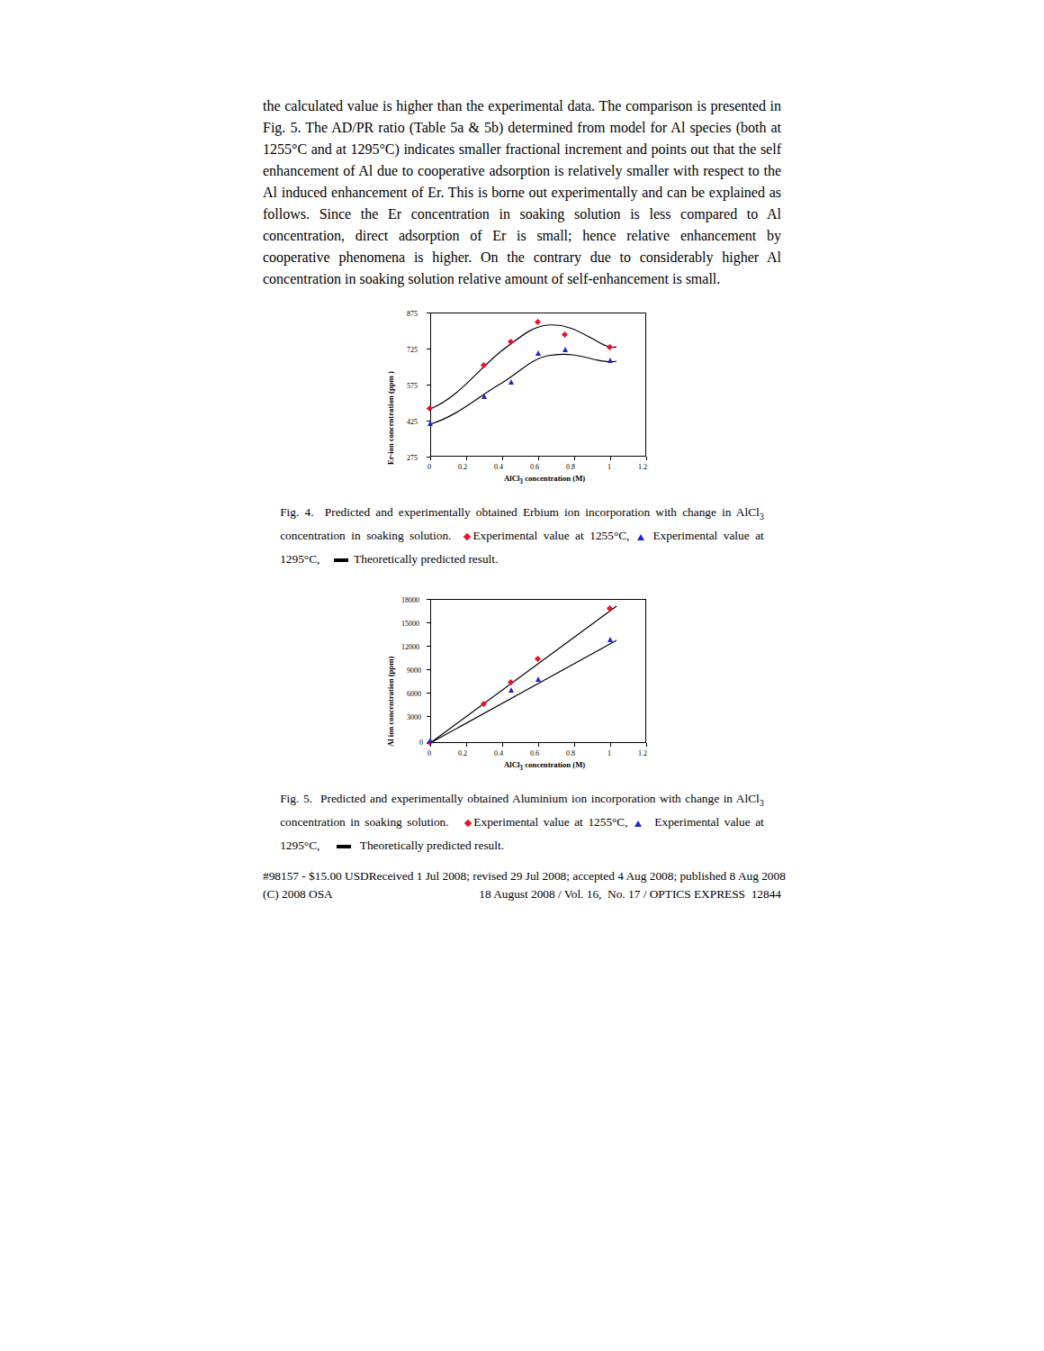the calculated value is higher than the experimental data. The comparison is presented in Fig. 5. The AD/PR ratio (Table 5a & 5b) determined from model for Al species (both at 1255°C and at 1295°C) indicates smaller fractional increment and points out that the self enhancement of Al due to cooperative adsorption is relatively smaller with respect to the Al induced enhancement of Er. This is borne out experimentally and can be explained as follows. Since the Er concentration in soaking solution is less compared to Al concentration, direct adsorption of Er is small; hence relative enhancement by cooperative phenomena is higher. On the contrary due to considerably higher Al concentration in soaking solution relative amount of self-enhancement is small.
Er-ion concentration (ppm )
875
725
575
425
275
0
0.2
0.4
0.6
0.8
1
1.2
AlCl3 concentration (M)
Fig. 4. Predicted and experimentally obtained Erbium ion incorporation with change in AlCl3 concentration in soaking solution. Experimental value at 1255°C, Experimental value at 1295°C, Theoretically predicted result.
Al ion concentration (ppm)
18000
15000
12000
9000
6000
3000
0
0
0.2
0.4
0.6
0.8
1
1.2
AlCl3 concentration (M)
Fig. 5. Predicted and experimentally obtained Aluminium ion incorporation with change in AlCl3 concentration in soaking solution. Experimental value at 1255°C, Experimental value at 1295°C, Theoretically predicted result.
#98157 - $15.00 USD Received 1 Jul 2008; revised 29 Jul 2008; accepted 4 Aug 2008; published 8 Aug 2008
(C) 2008 OSA 18 August 2008 / Vol. 16, No. 17 / OPTICS EXPRESS 12844